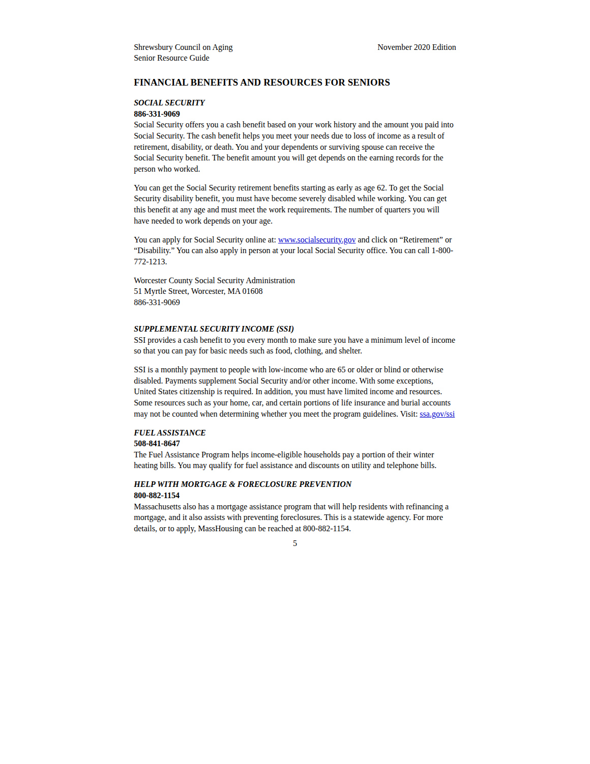Shrewsbury Council on Aging
Senior Resource Guide
November 2020 Edition
FINANCIAL BENEFITS AND RESOURCES FOR SENIORS
SOCIAL SECURITY
886-331-9069
Social Security offers you a cash benefit based on your work history and the amount you paid into Social Security. The cash benefit helps you meet your needs due to loss of income as a result of retirement, disability, or death. You and your dependents or surviving spouse can receive the Social Security benefit. The benefit amount you will get depends on the earning records for the person who worked.
You can get the Social Security retirement benefits starting as early as age 62. To get the Social Security disability benefit, you must have become severely disabled while working. You can get this benefit at any age and must meet the work requirements. The number of quarters you will have needed to work depends on your age.
You can apply for Social Security online at: www.socialsecurity.gov and click on “Retirement” or “Disability.” You can also apply in person at your local Social Security office. You can call 1-800-772-1213.
Worcester County Social Security Administration
51 Myrtle Street, Worcester, MA 01608
886-331-9069
SUPPLEMENTAL SECURITY INCOME (SSI)
SSI provides a cash benefit to you every month to make sure you have a minimum level of income so that you can pay for basic needs such as food, clothing, and shelter.
SSI is a monthly payment to people with low-income who are 65 or older or blind or otherwise disabled. Payments supplement Social Security and/or other income. With some exceptions, United States citizenship is required. In addition, you must have limited income and resources. Some resources such as your home, car, and certain portions of life insurance and burial accounts may not be counted when determining whether you meet the program guidelines. Visit: ssa.gov/ssi
FUEL ASSISTANCE
508-841-8647
The Fuel Assistance Program helps income-eligible households pay a portion of their winter heating bills. You may qualify for fuel assistance and discounts on utility and telephone bills.
HELP WITH MORTGAGE & FORECLOSURE PREVENTION
800-882-1154
Massachusetts also has a mortgage assistance program that will help residents with refinancing a mortgage, and it also assists with preventing foreclosures. This is a statewide agency. For more details, or to apply, MassHousing can be reached at 800-882-1154.
5